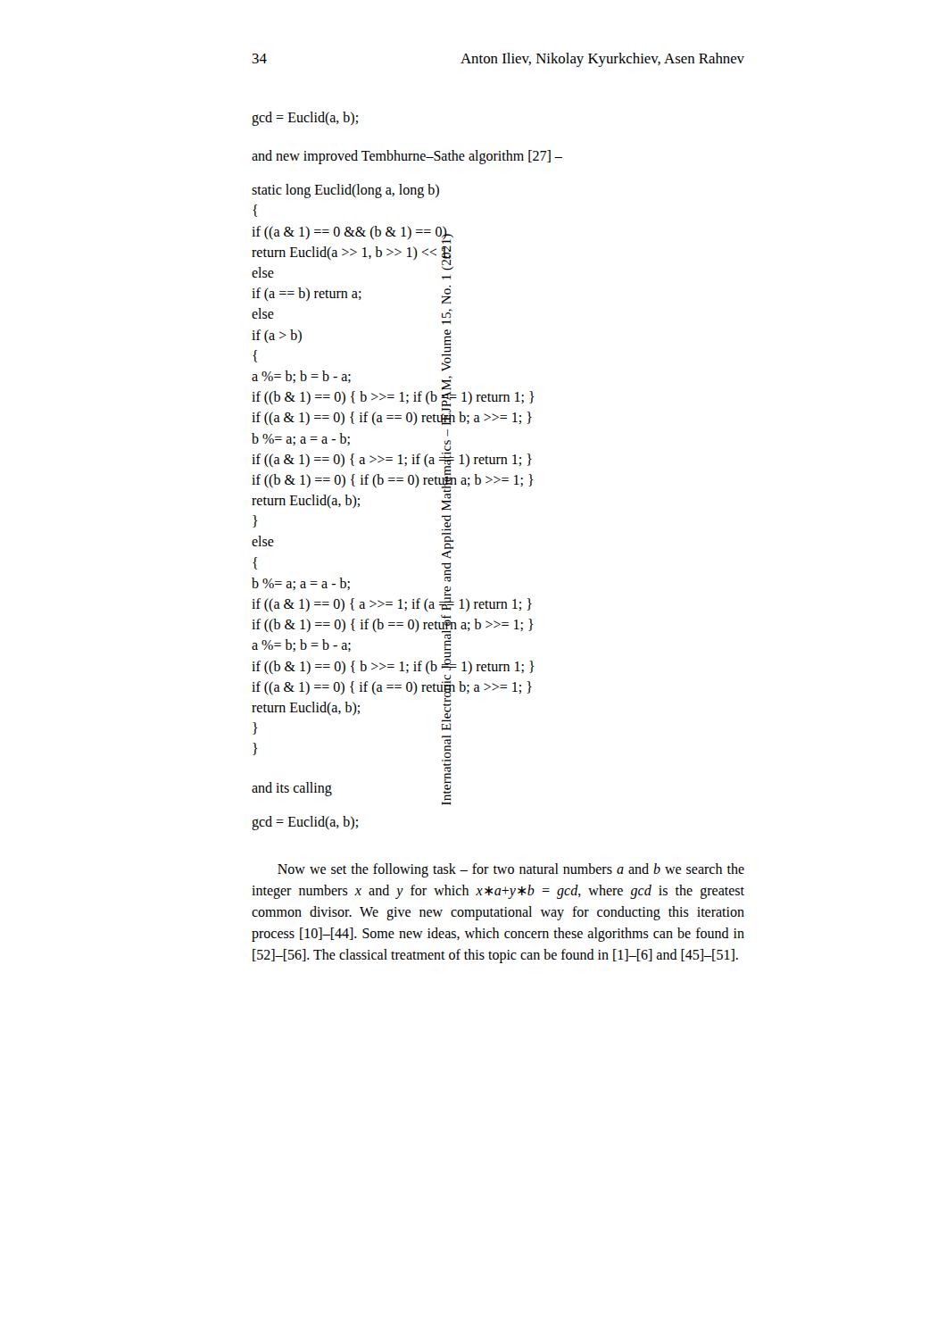International Electronic Journal of Pure and Applied Mathematics – IEJPAM, Volume 15, No. 1 (2021)
34 Anton Iliev, Nikolay Kyurkchiev, Asen Rahnev
gcd = Euclid(a, b);
and new improved Tembhurne–Sathe algorithm [27] –
static long Euclid(long a, long b)
{
if ((a & 1) == 0 && (b & 1) == 0)
return Euclid(a >> 1, b >> 1) << 1;
else
if (a == b) return a;
else
if (a > b)
{
a %= b; b = b - a;
if ((b & 1) == 0) { b >>= 1; if (b == 1) return 1; }
if ((a & 1) == 0) { if (a == 0) return b; a >>= 1; }
b %= a; a = a - b;
if ((a & 1) == 0) { a >>= 1; if (a == 1) return 1; }
if ((b & 1) == 0) { if (b == 0) return a; b >>= 1; }
return Euclid(a, b);
}
else
{
b %= a; a = a - b;
if ((a & 1) == 0) { a >>= 1; if (a == 1) return 1; }
if ((b & 1) == 0) { if (b == 0) return a; b >>= 1; }
a %= b; b = b - a;
if ((b & 1) == 0) { b >>= 1; if (b == 1) return 1; }
if ((a & 1) == 0) { if (a == 0) return b; a >>= 1; }
return Euclid(a, b);
}
}
and its calling
gcd = Euclid(a, b);
Now we set the following task – for two natural numbers a and b we search the integer numbers x and y for which x∗a+y∗b = gcd, where gcd is the greatest common divisor. We give new computational way for conducting this iteration process [10]–[44]. Some new ideas, which concern these algorithms can be found in [52]–[56]. The classical treatment of this topic can be found in [1]–[6] and [45]–[51].